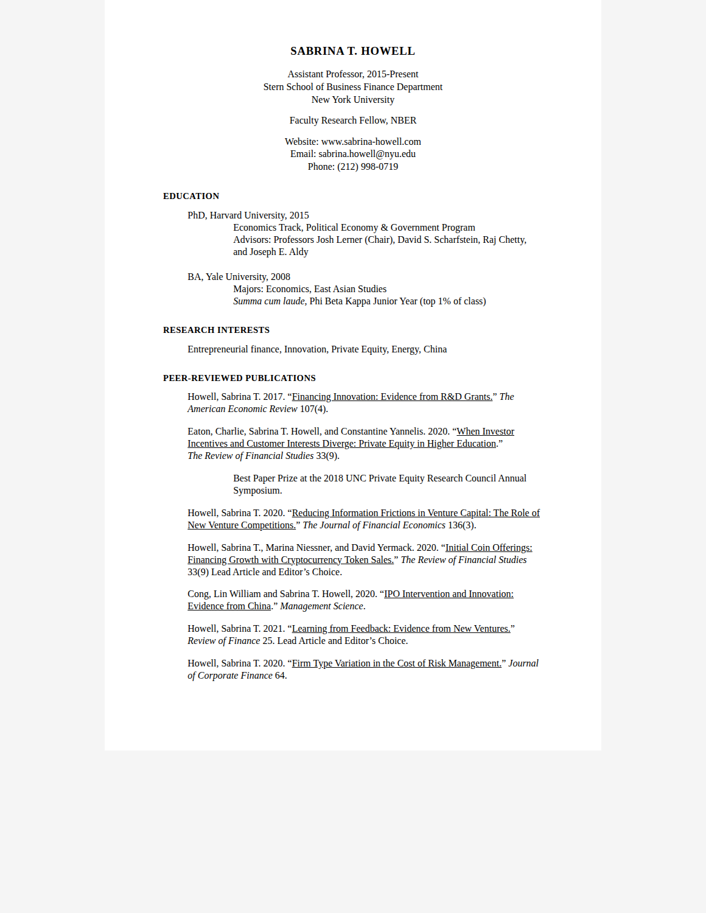SABRINA T. HOWELL
Assistant Professor, 2015-Present
Stern School of Business Finance Department
New York University
Faculty Research Fellow, NBER
Website: www.sabrina-howell.com
Email: sabrina.howell@nyu.edu
Phone: (212) 998-0719
EDUCATION
PhD, Harvard University, 2015
Economics Track, Political Economy & Government Program
Advisors: Professors Josh Lerner (Chair), David S. Scharfstein, Raj Chetty, and Joseph E. Aldy
BA, Yale University, 2008
Majors: Economics, East Asian Studies
Summa cum laude, Phi Beta Kappa Junior Year (top 1% of class)
RESEARCH INTERESTS
Entrepreneurial finance, Innovation, Private Equity, Energy, China
PEER-REVIEWED PUBLICATIONS
Howell, Sabrina T. 2017. “Financing Innovation: Evidence from R&D Grants.” The American Economic Review 107(4).
Eaton, Charlie, Sabrina T. Howell, and Constantine Yannelis. 2020. “When Investor Incentives and Customer Interests Diverge: Private Equity in Higher Education.”
The Review of Financial Studies 33(9).
Best Paper Prize at the 2018 UNC Private Equity Research Council Annual Symposium.
Howell, Sabrina T. 2020. “Reducing Information Frictions in Venture Capital: The Role of New Venture Competitions.” The Journal of Financial Economics 136(3).
Howell, Sabrina T., Marina Niessner, and David Yermack. 2020. “Initial Coin Offerings: Financing Growth with Cryptocurrency Token Sales.” The Review of Financial Studies 33(9) Lead Article and Editor’s Choice.
Cong, Lin William and Sabrina T. Howell, 2020. “IPO Intervention and Innovation: Evidence from China.” Management Science.
Howell, Sabrina T. 2021. “Learning from Feedback: Evidence from New Ventures.” Review of Finance 25. Lead Article and Editor’s Choice.
Howell, Sabrina T. 2020. “Firm Type Variation in the Cost of Risk Management.” Journal of Corporate Finance 64.